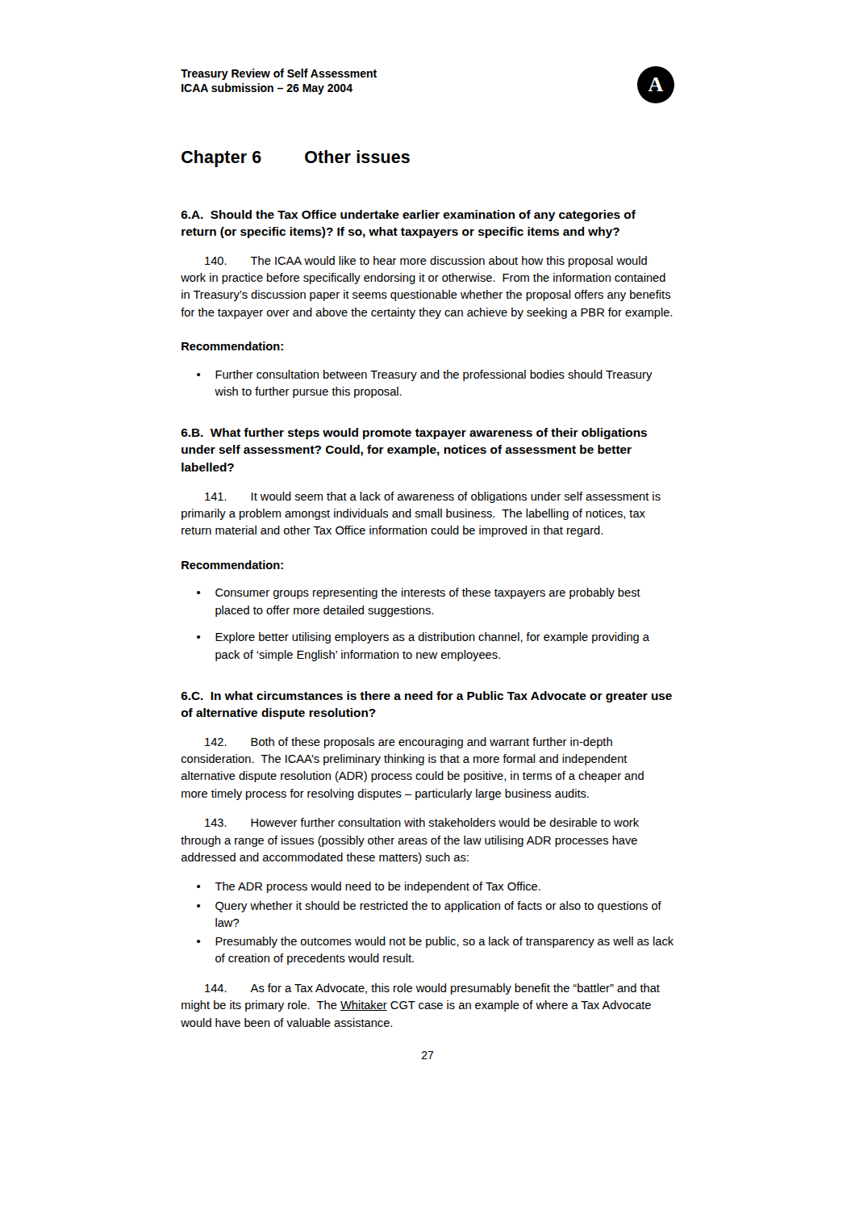Treasury Review of Self Assessment
ICAA submission – 26 May 2004
A
Chapter 6 Other issues
6.A. Should the Tax Office undertake earlier examination of any categories of return (or specific items)? If so, what taxpayers or specific items and why?
140. The ICAA would like to hear more discussion about how this proposal would work in practice before specifically endorsing it or otherwise. From the information contained in Treasury’s discussion paper it seems questionable whether the proposal offers any benefits for the taxpayer over and above the certainty they can achieve by seeking a PBR for example.
Recommendation:
Further consultation between Treasury and the professional bodies should Treasury wish to further pursue this proposal.
6.B. What further steps would promote taxpayer awareness of their obligations under self assessment? Could, for example, notices of assessment be better labelled?
141. It would seem that a lack of awareness of obligations under self assessment is primarily a problem amongst individuals and small business. The labelling of notices, tax return material and other Tax Office information could be improved in that regard.
Recommendation:
Consumer groups representing the interests of these taxpayers are probably best placed to offer more detailed suggestions.
Explore better utilising employers as a distribution channel, for example providing a pack of ‘simple English’ information to new employees.
6.C. In what circumstances is there a need for a Public Tax Advocate or greater use of alternative dispute resolution?
142. Both of these proposals are encouraging and warrant further in-depth consideration. The ICAA’s preliminary thinking is that a more formal and independent alternative dispute resolution (ADR) process could be positive, in terms of a cheaper and more timely process for resolving disputes – particularly large business audits.
143. However further consultation with stakeholders would be desirable to work through a range of issues (possibly other areas of the law utilising ADR processes have addressed and accommodated these matters) such as:
The ADR process would need to be independent of Tax Office.
Query whether it should be restricted the to application of facts or also to questions of law?
Presumably the outcomes would not be public, so a lack of transparency as well as lack of creation of precedents would result.
144. As for a Tax Advocate, this role would presumably benefit the “battler” and that might be its primary role. The Whitaker CGT case is an example of where a Tax Advocate would have been of valuable assistance.
27